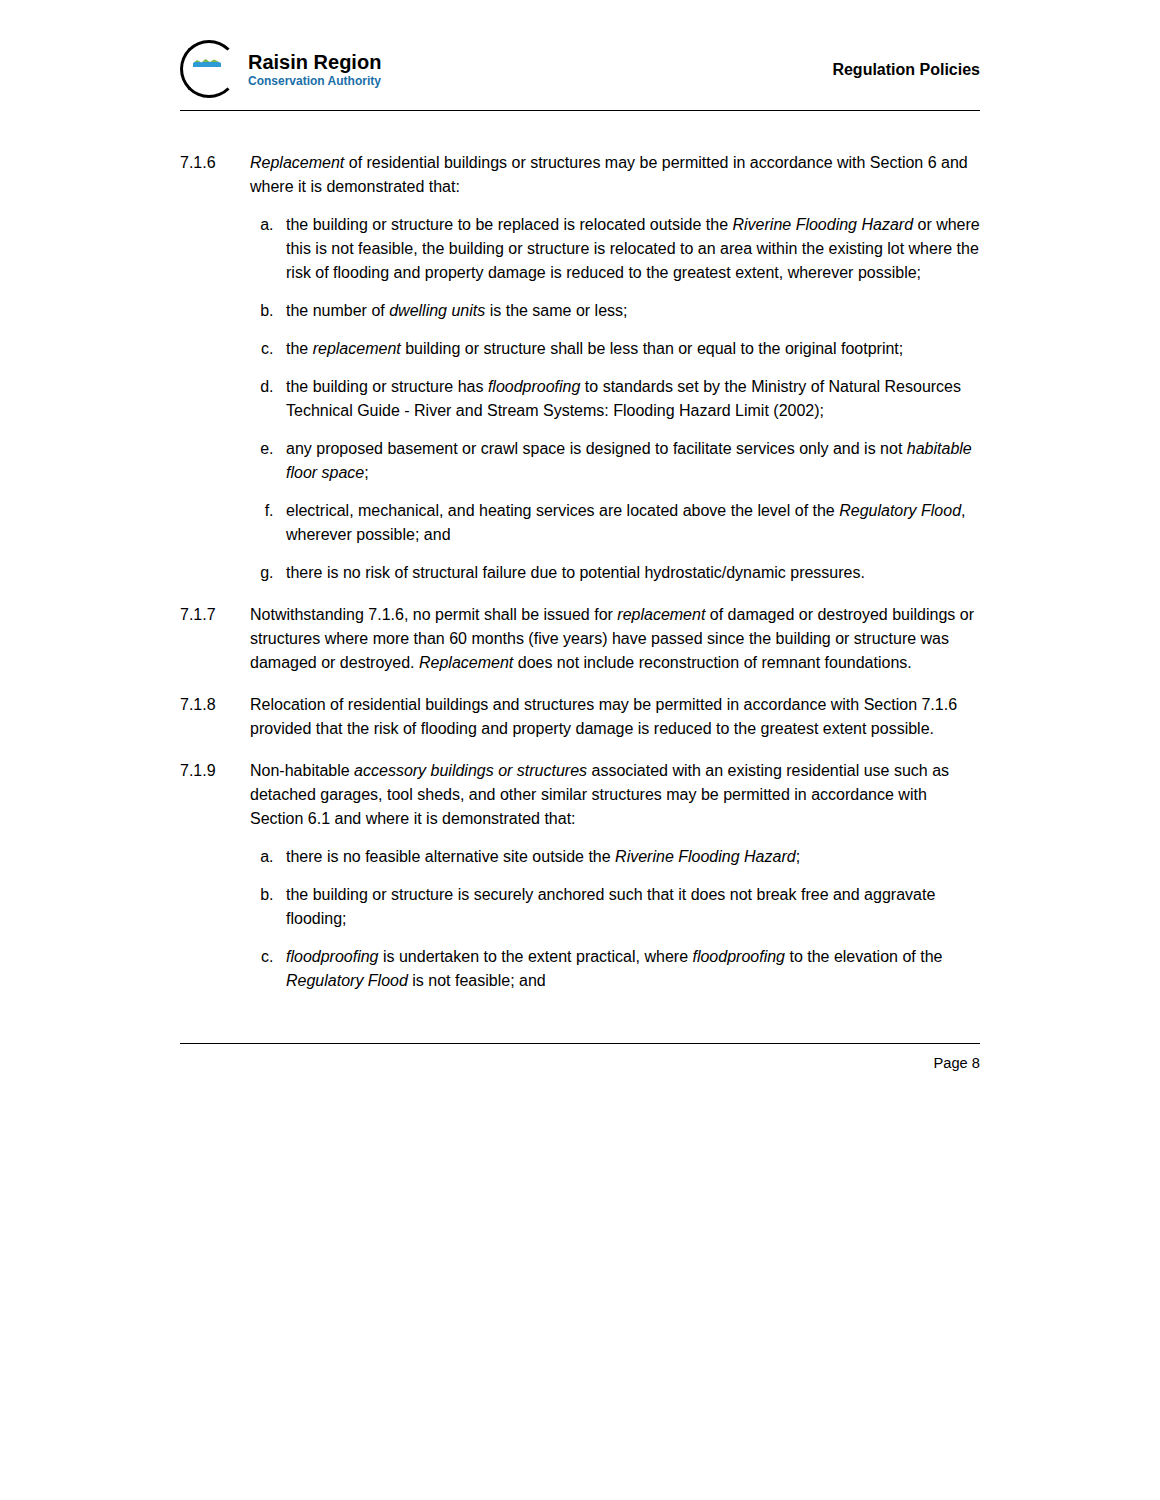Raisin Region
Conservation Authority
Regulation Policies
7.1.6
Replacement of residential buildings or structures may be permitted in accordance with Section 6 and where it is demonstrated that:
the building or structure to be replaced is relocated outside the Riverine Flooding Hazard or where this is not feasible, the building or structure is relocated to an area within the existing lot where the risk of flooding and property damage is reduced to the greatest extent, wherever possible;
the number of dwelling units is the same or less;
the replacement building or structure shall be less than or equal to the original footprint;
the building or structure has floodproofing to standards set by the Ministry of Natural Resources Technical Guide - River and Stream Systems: Flooding Hazard Limit (2002);
any proposed basement or crawl space is designed to facilitate services only and is not habitable floor space;
electrical, mechanical, and heating services are located above the level of the Regulatory Flood, wherever possible; and
there is no risk of structural failure due to potential hydrostatic/dynamic pressures.
7.1.7
Notwithstanding 7.1.6, no permit shall be issued for replacement of damaged or destroyed buildings or structures where more than 60 months (five years) have passed since the building or structure was damaged or destroyed. Replacement does not include reconstruction of remnant foundations.
7.1.8
Relocation of residential buildings and structures may be permitted in accordance with Section 7.1.6 provided that the risk of flooding and property damage is reduced to the greatest extent possible.
7.1.9
Non-habitable accessory buildings or structures associated with an existing residential use such as detached garages, tool sheds, and other similar structures may be permitted in accordance with Section 6.1 and where it is demonstrated that:
there is no feasible alternative site outside the Riverine Flooding Hazard;
the building or structure is securely anchored such that it does not break free and aggravate flooding;
floodproofing is undertaken to the extent practical, where floodproofing to the elevation of the Regulatory Flood is not feasible; and
Page 8